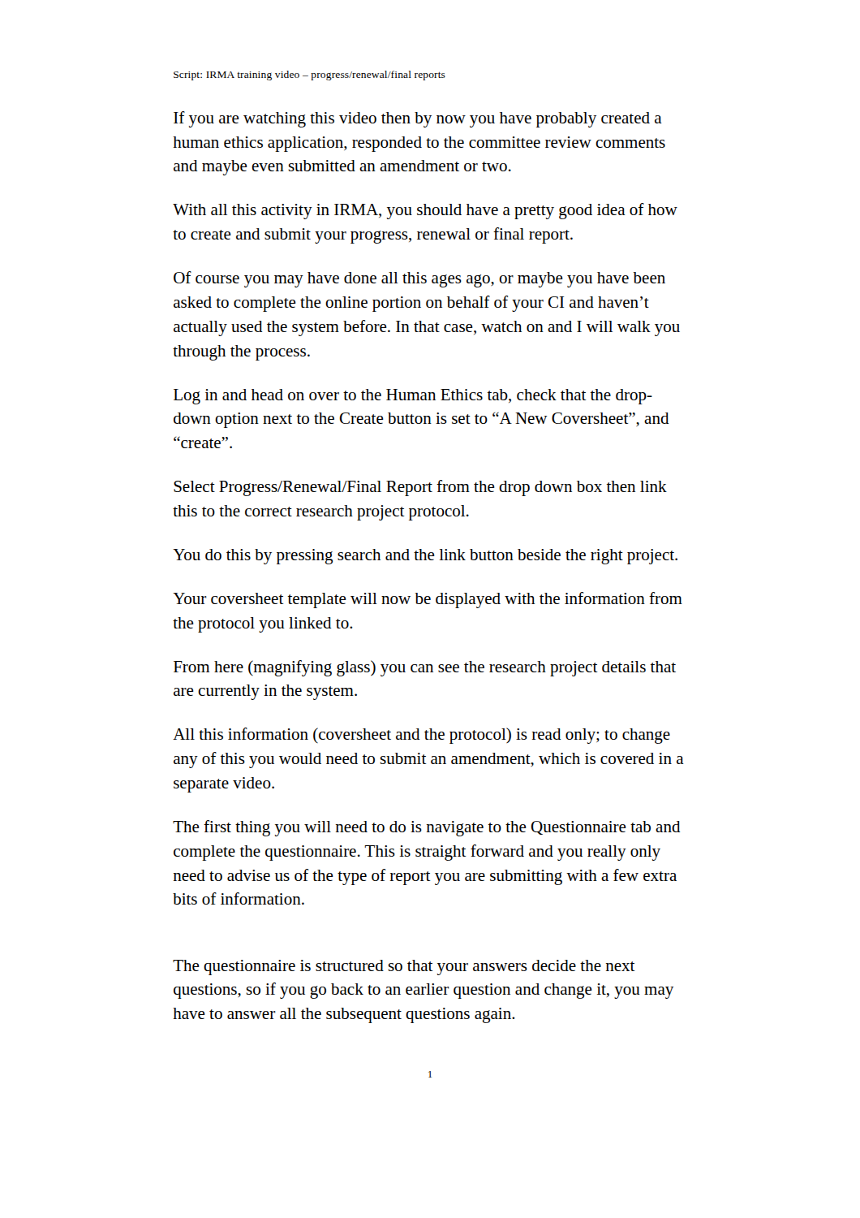Script: IRMA training video – progress/renewal/final reports
If you are watching this video then by now you have probably created a human ethics application, responded to the committee review comments and maybe even submitted an amendment or two.
With all this activity in IRMA, you should have a pretty good idea of how to create and submit your progress, renewal or final report.
Of course you may have done all this ages ago, or maybe you have been asked to complete the online portion on behalf of your CI and haven’t actually used the system before. In that case, watch on and I will walk you through the process.
Log in and head on over to the Human Ethics tab, check that the drop-down option next to the Create button is set to “A New Coversheet”, and “create”.
Select Progress/Renewal/Final Report from the drop down box then link this to the correct research project protocol.
You do this by pressing search and the link button beside the right project.
Your coversheet template will now be displayed with the information from the protocol you linked to.
From here (magnifying glass) you can see the research project details that are currently in the system.
All this information (coversheet and the protocol) is read only; to change any of this you would need to submit an amendment, which is covered in a separate video.
The first thing you will need to do is navigate to the Questionnaire tab and complete the questionnaire. This is straight forward and you really only need to advise us of the type of report you are submitting with a few extra bits of information.
The questionnaire is structured so that your answers decide the next questions, so if you go back to an earlier question and change it, you may have to answer all the subsequent questions again.
1